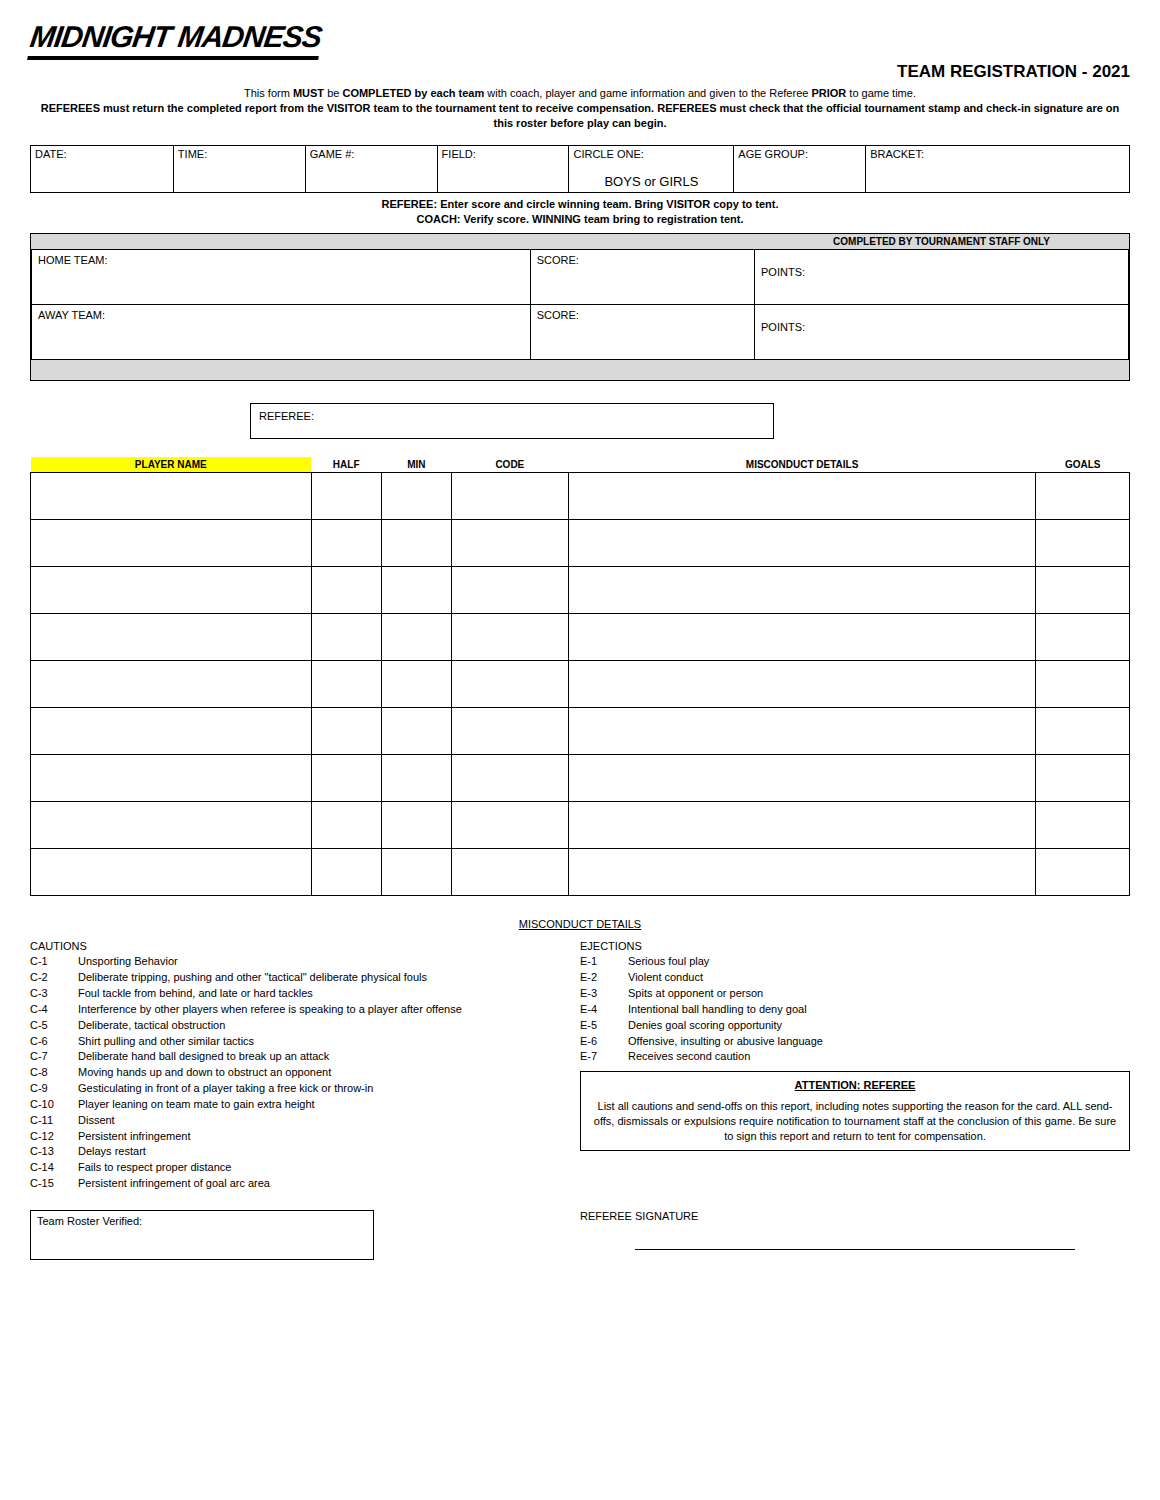MIDNIGHT MADNESS
TEAM REGISTRATION - 2021
This form MUST be COMPLETED by each team with coach, player and game information and given to the Referee PRIOR to game time.
REFEREES must return the completed report from the VISITOR team to the tournament tent to receive compensation. REFEREES must check that the official tournament stamp and check-in signature are on this roster before play can begin.
| DATE: | TIME: | GAME #: | FIELD: | CIRCLE ONE: BOYS or GIRLS | AGE GROUP: | BRACKET: |
REFEREE: Enter score and circle winning team. Bring VISITOR copy to tent.
COACH: Verify score. WINNING team bring to registration tent.
| | COMPLETED BY TOURNAMENT STAFF ONLY |
| HOME TEAM: | SCORE: | POINTS: |
| AWAY TEAM: | SCORE: | POINTS: |
REFEREE:
| PLAYER NAME | HALF | MIN | CODE | MISCONDUCT DETAILS | GOALS |
| --- | --- | --- | --- | --- | --- |
MISCONDUCT DETAILS
| CAUTIONS / C-1 / Unsporting Behavior / / C-2 / Deliberate tripping, pushing and other "tactical" deliberate physical fouls / / C-3 / Foul tackle from behind, and late or hard tackles / / C-4 / Interference by other players when referee is speaking to a player after offense / / C-5 / Deliberate, tactical obstruction / / C-6 / Shirt pulling and other similar tactics / / C-7 / Deliberate hand ball designed to break up an attack / / C-8 / Moving hands up and down to obstruct an opponent / / C-9 / Gesticulating in front of a player taking a free kick or throw-in / / C-10 / Player leaning on team mate to gain extra height / / C-11 / Dissent / / C-12 / Persistent infringement / / C-13 / Delays restart / / C-14 / Fails to respect proper distance / / C-15 / Persistent infringement of goal arc area / | EJECTIONS / E-1 / Serious foul play / / E-2 / Violent conduct / / E-3 / Spits at opponent or person / / E-4 / Intentional ball handling to deny goal / / E-5 / Denies goal scoring opportunity / / E-6 / Offensive, insulting or abusive language / / E-7 / Receives second caution / ATTENTION: REFEREE List all cautions and send-offs on this report, including notes supporting the reason for the card. ALL send-offs, dismissals or expulsions require notification to tournament staff at the conclusion of this game. Be sure to sign this report and return to tent for compensation. |
| Team Roster Verified: | REFEREE SIGNATURE |